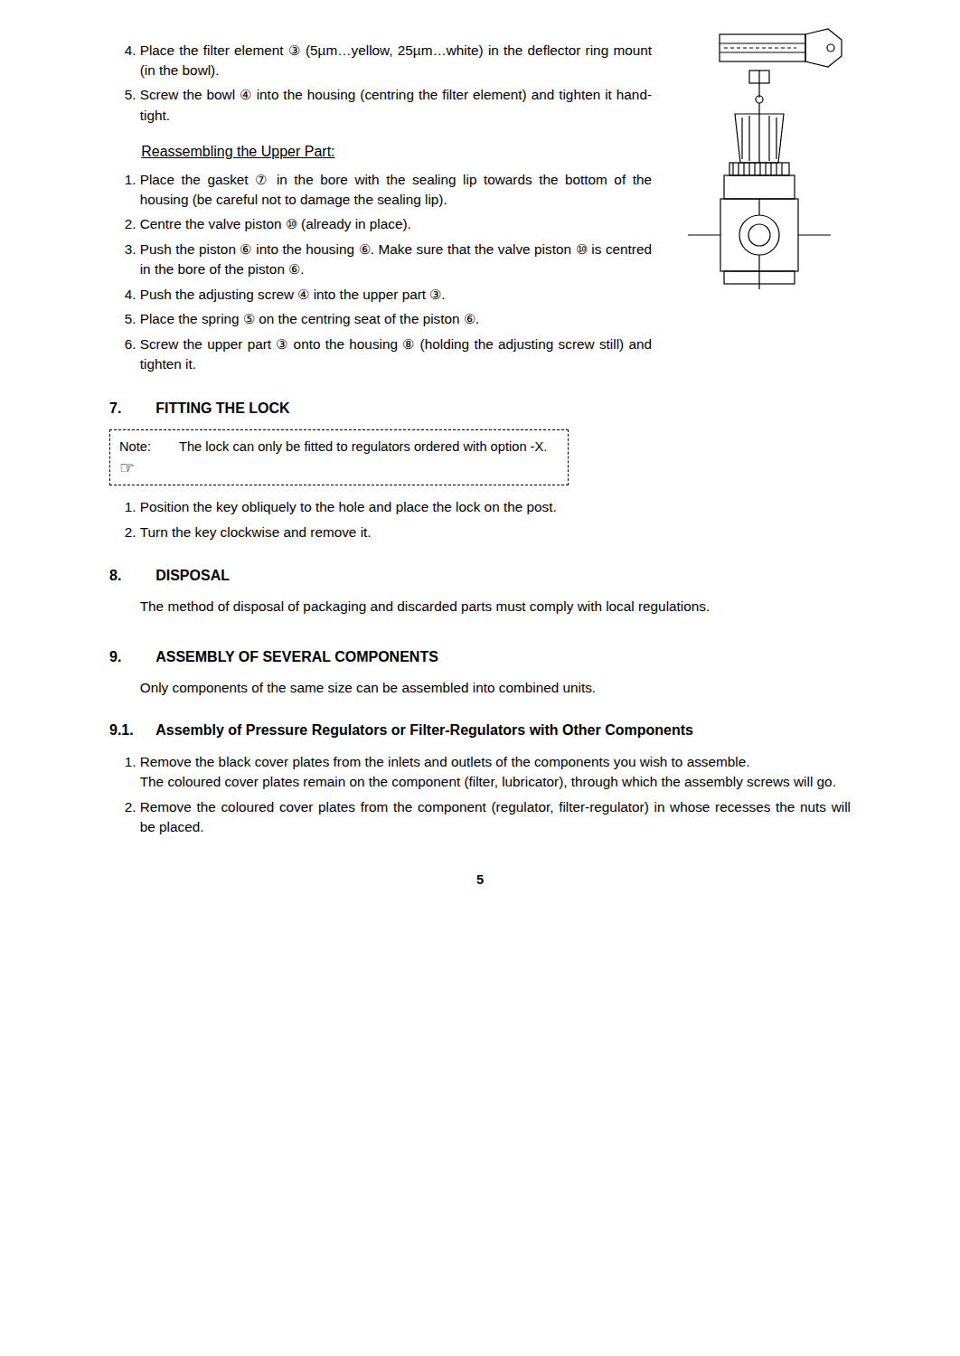Place the filter element ③ (5µm…yellow, 25µm…white) in the deflector ring mount (in the bowl).
Screw the bowl ④ into the housing (centring the filter element) and tighten it hand-tight.
Reassembling the Upper Part:
Place the gasket ⑦ in the bore with the sealing lip towards the bottom of the housing (be careful not to damage the sealing lip).
Centre the valve piston ⑩ (already in place).
Push the piston ⑥ into the housing ⑥. Make sure that the valve piston ⑩ is centred in the bore of the piston ⑥.
Push the adjusting screw ④ into the upper part ③.
Place the spring ⑤ on the centring seat of the piston ⑥.
Screw the upper part ③ onto the housing ⑧ (holding the adjusting screw still) and tighten it.
7. FITTING THE LOCK
| Note: | The lock can only be fitted to regulators ordered with option -X. |
| ☞ | |
Position the key obliquely to the hole and place the lock on the post.
Turn the key clockwise and remove it.
8. DISPOSAL
The method of disposal of packaging and discarded parts must comply with local regulations.
9. ASSEMBLY OF SEVERAL COMPONENTS
Only components of the same size can be assembled into combined units.
9.1. Assembly of Pressure Regulators or Filter-Regulators with Other Components
Remove the black cover plates from the inlets and outlets of the components you wish to assemble.
The coloured cover plates remain on the component (filter, lubricator), through which the assembly screws will go.
Remove the coloured cover plates from the component (regulator, filter-regulator) in whose recesses the nuts will be placed.
5